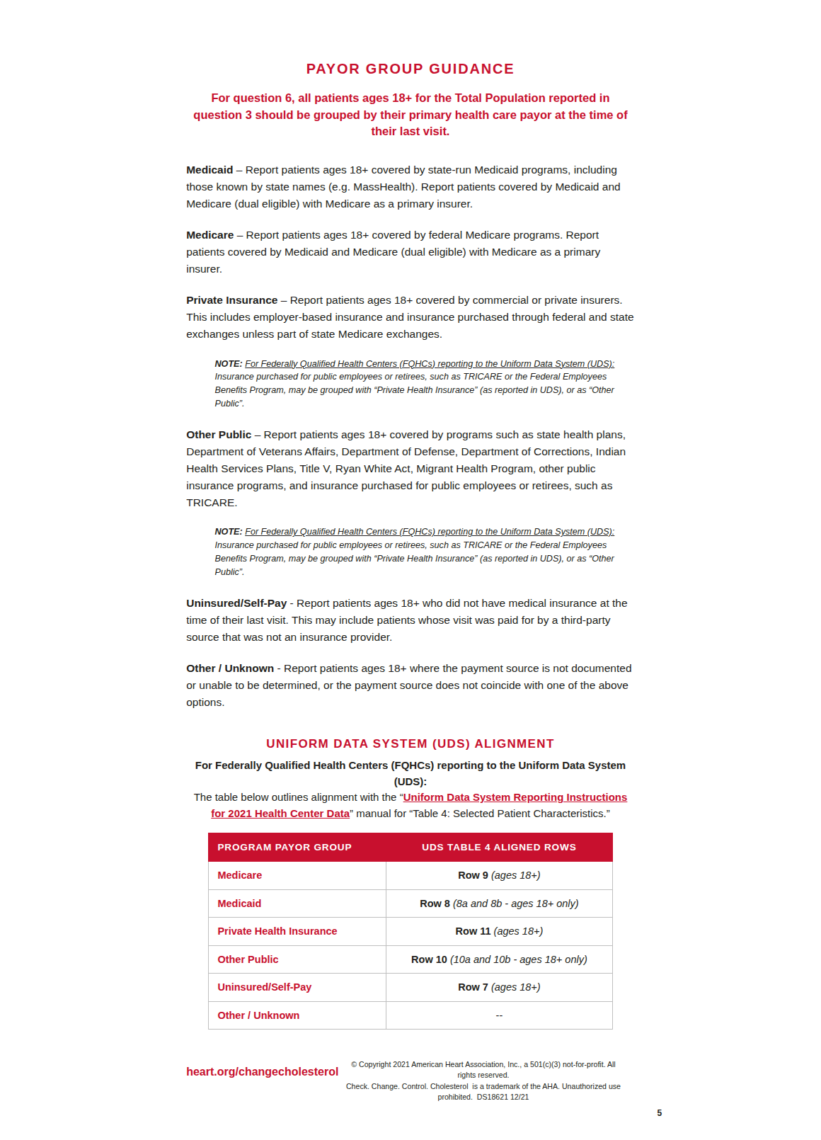Payor Group Guidance
For question 6, all patients ages 18+ for the Total Population reported in question 3 should be grouped by their primary health care payor at the time of their last visit.
Medicaid – Report patients ages 18+ covered by state-run Medicaid programs, including those known by state names (e.g. MassHealth). Report patients covered by Medicaid and Medicare (dual eligible) with Medicare as a primary insurer.
Medicare – Report patients ages 18+ covered by federal Medicare programs. Report patients covered by Medicaid and Medicare (dual eligible) with Medicare as a primary insurer.
Private Insurance – Report patients ages 18+ covered by commercial or private insurers. This includes employer-based insurance and insurance purchased through federal and state exchanges unless part of state Medicare exchanges.
NOTE: For Federally Qualified Health Centers (FQHCs) reporting to the Uniform Data System (UDS): Insurance purchased for public employees or retirees, such as TRICARE or the Federal Employees Benefits Program, may be grouped with “Private Health Insurance” (as reported in UDS), or as “Other Public”.
Other Public – Report patients ages 18+ covered by programs such as state health plans, Department of Veterans Affairs, Department of Defense, Department of Corrections, Indian Health Services Plans, Title V, Ryan White Act, Migrant Health Program, other public insurance programs, and insurance purchased for public employees or retirees, such as TRICARE.
NOTE: For Federally Qualified Health Centers (FQHCs) reporting to the Uniform Data System (UDS): Insurance purchased for public employees or retirees, such as TRICARE or the Federal Employees Benefits Program, may be grouped with “Private Health Insurance” (as reported in UDS), or as “Other Public”.
Uninsured/Self-Pay - Report patients ages 18+ who did not have medical insurance at the time of their last visit. This may include patients whose visit was paid for by a third-party source that was not an insurance provider.
Other / Unknown - Report patients ages 18+ where the payment source is not documented or unable to be determined, or the payment source does not coincide with one of the above options.
Uniform Data System (UDS) Alignment
For Federally Qualified Health Centers (FQHCs) reporting to the Uniform Data System (UDS):
The table below outlines alignment with the “Uniform Data System Reporting Instructions for 2021 Health Center Data” manual for “Table 4: Selected Patient Characteristics.”
| Program Payor Group | UDS Table 4 Aligned Rows |
| --- | --- |
| Medicare | Row 9 (ages 18+) |
| Medicaid | Row 8 (8a and 8b - ages 18+ only) |
| Private Health Insurance | Row 11 (ages 18+) |
| Other Public | Row 10 (10a and 10b - ages 18+ only) |
| Uninsured/Self-Pay | Row 7 (ages 18+) |
| Other / Unknown | -- |
heart.org/changecholesterol
© Copyright 2021 American Heart Association, Inc., a 501(c)(3) not-for-profit. All rights reserved.
Check. Change. Control. Cholesterol is a trademark of the AHA. Unauthorized use prohibited. DS18621 12/21
5